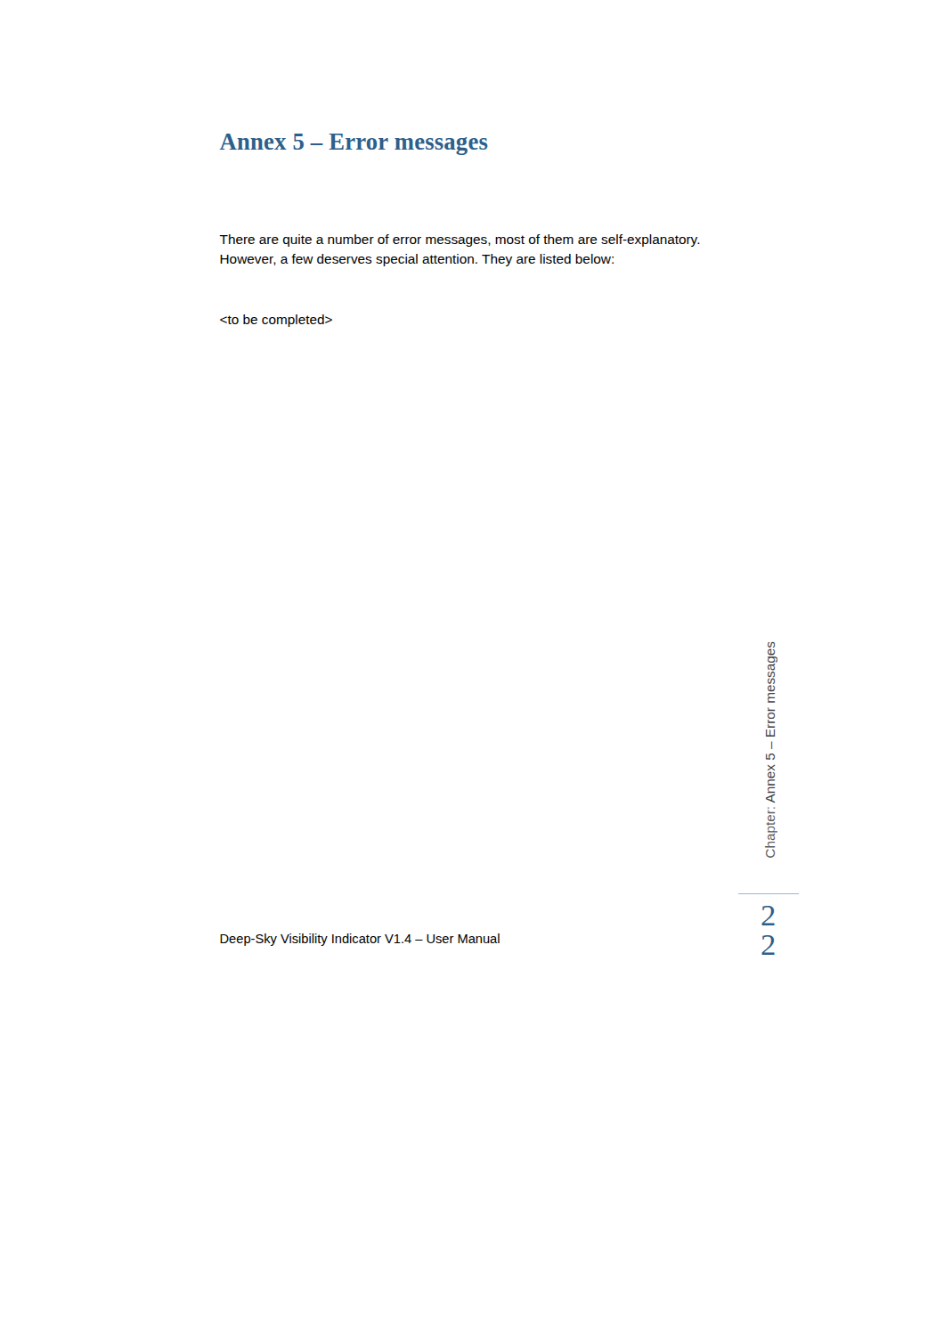Annex 5 – Error messages
There are quite a number of error messages, most of them are self-explanatory. However, a few deserves special attention. They are listed below:
<to be completed>
Chapter: Annex 5 – Error messages
2 2
Deep-Sky Visibility Indicator V1.4 – User Manual